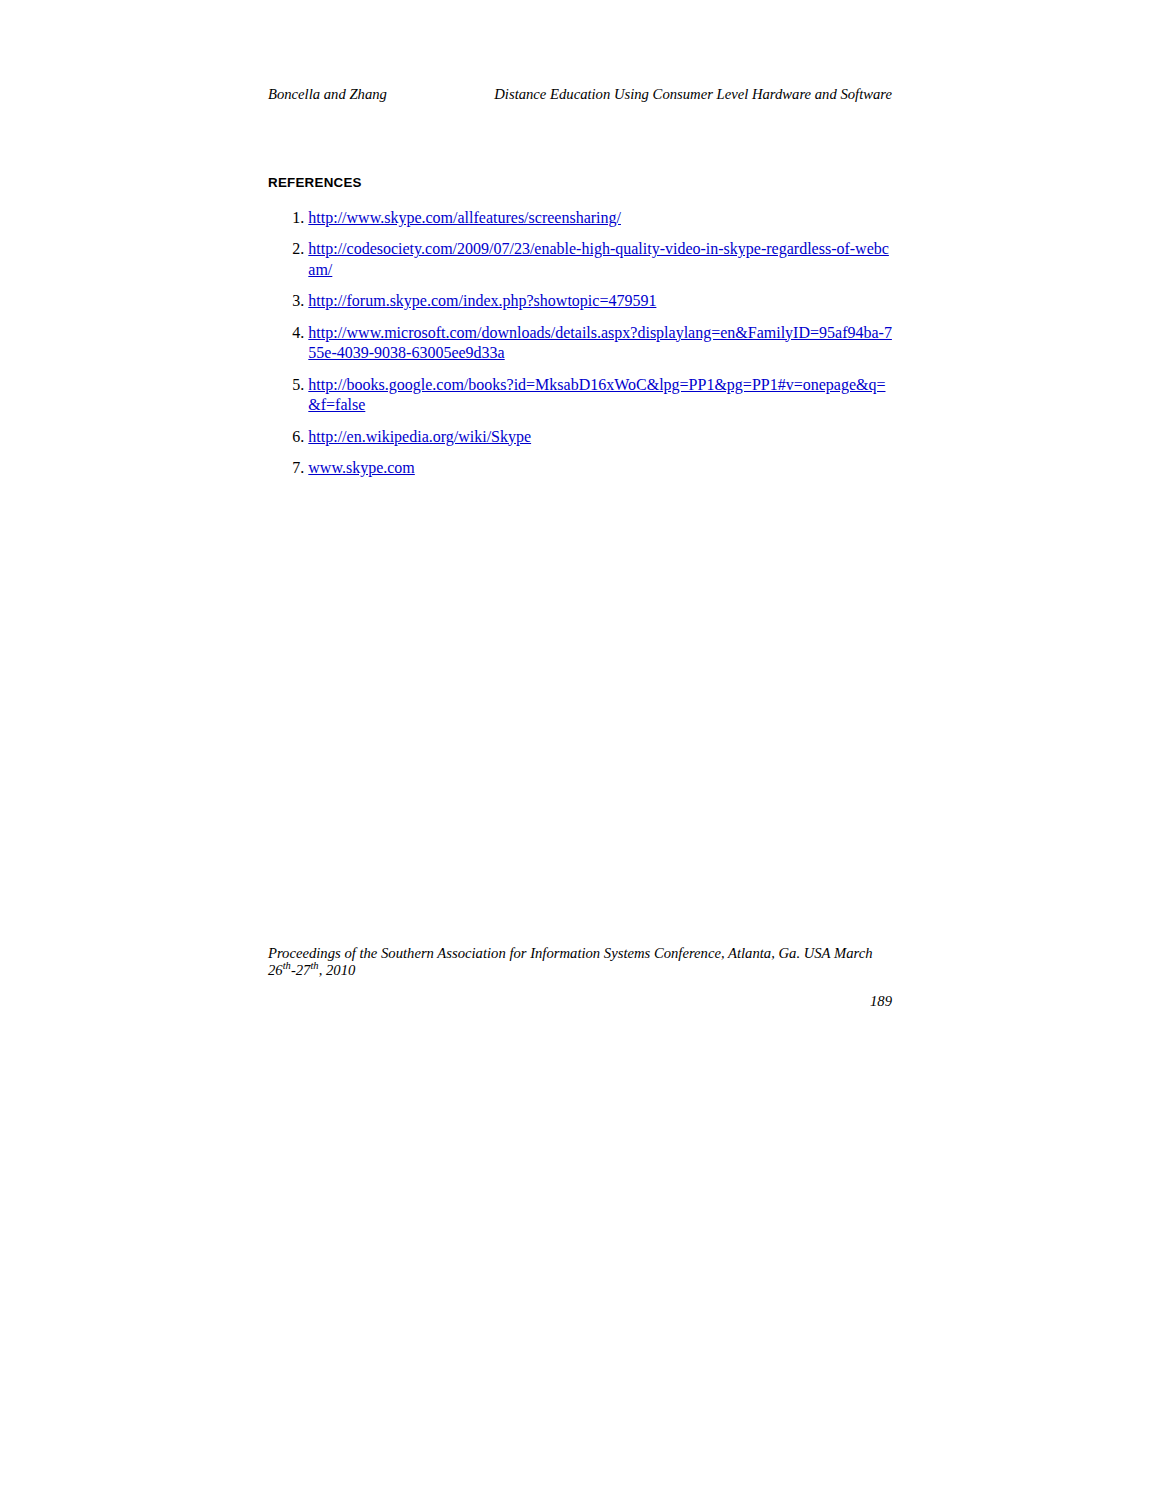Boncella and Zhang Distance Education Using Consumer Level Hardware and Software
REFERENCES
http://www.skype.com/allfeatures/screensharing/
http://codesociety.com/2009/07/23/enable-high-quality-video-in-skype-regardless-of-webcam/
http://forum.skype.com/index.php?showtopic=479591
http://www.microsoft.com/downloads/details.aspx?displaylang=en&FamilyID=95af94ba-755e-4039-9038-63005ee9d33a
http://books.google.com/books?id=MksabD16xWoC&lpg=PP1&pg=PP1#v=onepage&q=&f=false
http://en.wikipedia.org/wiki/Skype
www.skype.com
Proceedings of the Southern Association for Information Systems Conference, Atlanta, Ga. USA March 26th-27th, 2010 189